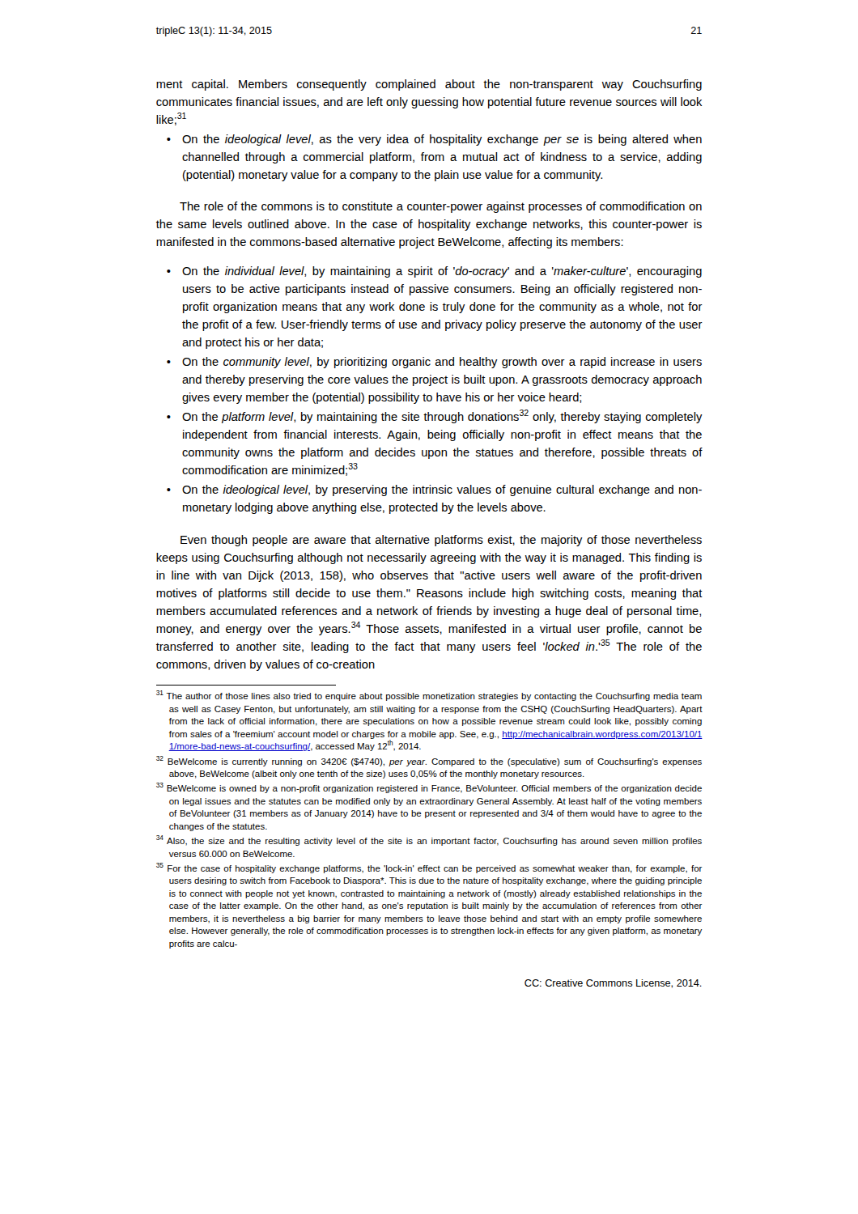tripleC 13(1): 11-34, 2015 21
ment capital. Members consequently complained about the non-transparent way Couchsurfing communicates financial issues, and are left only guessing how potential future revenue sources will look like;31
On the ideological level, as the very idea of hospitality exchange per se is being altered when channelled through a commercial platform, from a mutual act of kindness to a service, adding (potential) monetary value for a company to the plain use value for a community.
The role of the commons is to constitute a counter-power against processes of commodification on the same levels outlined above. In the case of hospitality exchange networks, this counter-power is manifested in the commons-based alternative project BeWelcome, affecting its members:
On the individual level, by maintaining a spirit of 'do-ocracy' and a 'maker-culture', encouraging users to be active participants instead of passive consumers. Being an officially registered non-profit organization means that any work done is truly done for the community as a whole, not for the profit of a few. User-friendly terms of use and privacy policy preserve the autonomy of the user and protect his or her data;
On the community level, by prioritizing organic and healthy growth over a rapid increase in users and thereby preserving the core values the project is built upon. A grassroots democracy approach gives every member the (potential) possibility to have his or her voice heard;
On the platform level, by maintaining the site through donations32 only, thereby staying completely independent from financial interests. Again, being officially non-profit in effect means that the community owns the platform and decides upon the statues and therefore, possible threats of commodification are minimized;33
On the ideological level, by preserving the intrinsic values of genuine cultural exchange and non-monetary lodging above anything else, protected by the levels above.
Even though people are aware that alternative platforms exist, the majority of those nevertheless keeps using Couchsurfing although not necessarily agreeing with the way it is managed. This finding is in line with van Dijck (2013, 158), who observes that "active users well aware of the profit-driven motives of platforms still decide to use them." Reasons include high switching costs, meaning that members accumulated references and a network of friends by investing a huge deal of personal time, money, and energy over the years.34 Those assets, manifested in a virtual user profile, cannot be transferred to another site, leading to the fact that many users feel 'locked in.'35 The role of the commons, driven by values of co-creation
31 The author of those lines also tried to enquire about possible monetization strategies by contacting the Couchsurfing media team as well as Casey Fenton, but unfortunately, am still waiting for a response from the CSHQ (CouchSurfing HeadQuarters). Apart from the lack of official information, there are speculations on how a possible revenue stream could look like, possibly coming from sales of a 'freemium' account model or charges for a mobile app. See, e.g., http://mechanicalbrain.wordpress.com/2013/10/11/more-bad-news-at-couchsurfing/, accessed May 12th, 2014.
32 BeWelcome is currently running on 3420€ ($4740), per year. Compared to the (speculative) sum of Couchsurfing's expenses above, BeWelcome (albeit only one tenth of the size) uses 0,05% of the monthly monetary resources.
33 BeWelcome is owned by a non-profit organization registered in France, BeVolunteer. Official members of the organization decide on legal issues and the statutes can be modified only by an extraordinary General Assembly. At least half of the voting members of BeVolunteer (31 members as of January 2014) have to be present or represented and 3/4 of them would have to agree to the changes of the statutes.
34 Also, the size and the resulting activity level of the site is an important factor, Couchsurfing has around seven million profiles versus 60.000 on BeWelcome.
35 For the case of hospitality exchange platforms, the 'lock-in' effect can be perceived as somewhat weaker than, for example, for users desiring to switch from Facebook to Diaspora*. This is due to the nature of hospitality exchange, where the guiding principle is to connect with people not yet known, contrasted to maintaining a network of (mostly) already established relationships in the case of the latter example. On the other hand, as one's reputation is built mainly by the accumulation of references from other members, it is nevertheless a big barrier for many members to leave those behind and start with an empty profile somewhere else. However generally, the role of commodification processes is to strengthen lock-in effects for any given platform, as monetary profits are calcu-
CC: Creative Commons License, 2014.